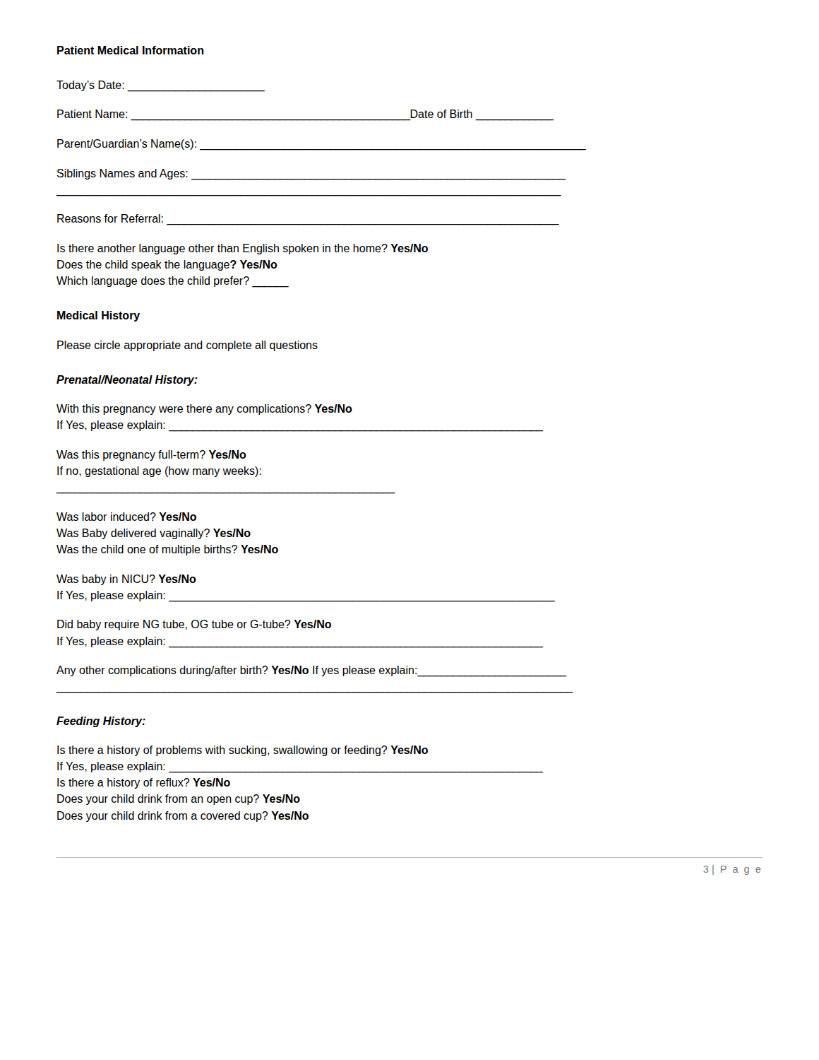Patient Medical Information
Today’s Date: _______________________
Patient Name: _______________________________________________Date of Birth _____________
Parent/Guardian’s Name(s): _________________________________________________________________
Siblings Names and Ages: _______________________________________________________________
_____________________________________________________________________________________
Reasons for Referral: __________________________________________________________________
Is there another language other than English spoken in the home? Yes/No
Does the child speak the language? Yes/No
Which language does the child prefer? ______
Medical History
Please circle appropriate and complete all questions
Prenatal/Neonatal History:
With this pregnancy were there any complications? Yes/No
If Yes, please explain: _______________________________________________________________
Was this pregnancy full-term? Yes/No
If no, gestational age (how many weeks):
_________________________________________________________
Was labor induced? Yes/No
Was Baby delivered vaginally? Yes/No
Was the child one of multiple births? Yes/No
Was baby in NICU? Yes/No
If Yes, please explain: _________________________________________________________________
Did baby require NG tube, OG tube or G-tube? Yes/No
If Yes, please explain: _______________________________________________________________
Any other complications during/after birth? Yes/No If yes please explain:_________________________
_______________________________________________________________________________________
Feeding History:
Is there a history of problems with sucking, swallowing or feeding? Yes/No
If Yes, please explain: _______________________________________________________________
Is there a history of reflux? Yes/No
Does your child drink from an open cup? Yes/No
Does your child drink from a covered cup? Yes/No
3 | P a g e